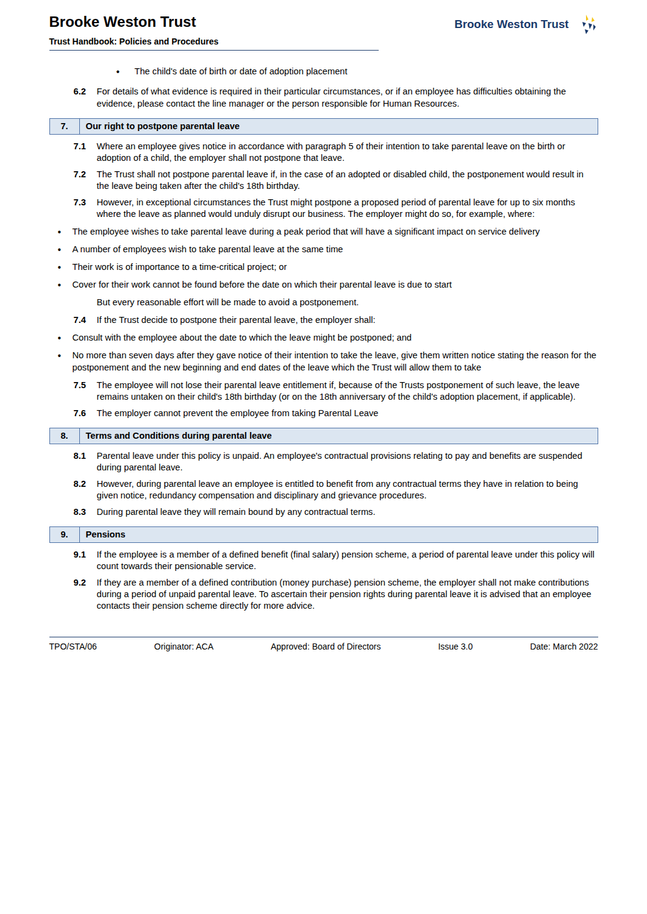Brooke Weston Trust
Trust Handbook: Policies and Procedures
Brooke Weston Trust
The child's date of birth or date of adoption placement
6.2 For details of what evidence is required in their particular circumstances, or if an employee has difficulties obtaining the evidence, please contact the line manager or the person responsible for Human Resources.
7.
Our right to postpone parental leave
7.1 Where an employee gives notice in accordance with paragraph 5 of their intention to take parental leave on the birth or adoption of a child, the employer shall not postpone that leave.
7.2 The Trust shall not postpone parental leave if, in the case of an adopted or disabled child, the postponement would result in the leave being taken after the child's 18th birthday.
7.3 However, in exceptional circumstances the Trust might postpone a proposed period of parental leave for up to six months where the leave as planned would unduly disrupt our business. The employer might do so, for example, where:
The employee wishes to take parental leave during a peak period that will have a significant impact on service delivery
A number of employees wish to take parental leave at the same time
Their work is of importance to a time-critical project; or
Cover for their work cannot be found before the date on which their parental leave is due to start
But every reasonable effort will be made to avoid a postponement.
7.4 If the Trust decide to postpone their parental leave, the employer shall:
Consult with the employee about the date to which the leave might be postponed; and
No more than seven days after they gave notice of their intention to take the leave, give them written notice stating the reason for the postponement and the new beginning and end dates of the leave which the Trust will allow them to take
7.5 The employee will not lose their parental leave entitlement if, because of the Trusts postponement of such leave, the leave remains untaken on their child's 18th birthday (or on the 18th anniversary of the child's adoption placement, if applicable).
7.6 The employer cannot prevent the employee from taking Parental Leave
8.
Terms and Conditions during parental leave
8.1 Parental leave under this policy is unpaid. An employee's contractual provisions relating to pay and benefits are suspended during parental leave.
8.2 However, during parental leave an employee is entitled to benefit from any contractual terms they have in relation to being given notice, redundancy compensation and disciplinary and grievance procedures.
8.3 During parental leave they will remain bound by any contractual terms.
9.
Pensions
9.1 If the employee is a member of a defined benefit (final salary) pension scheme, a period of parental leave under this policy will count towards their pensionable service.
9.2 If they are a member of a defined contribution (money purchase) pension scheme, the employer shall not make contributions during a period of unpaid parental leave. To ascertain their pension rights during parental leave it is advised that an employee contacts their pension scheme directly for more advice.
TPO/STA/06 Originator: ACA Approved: Board of Directors Issue 3.0 Date: March 2022